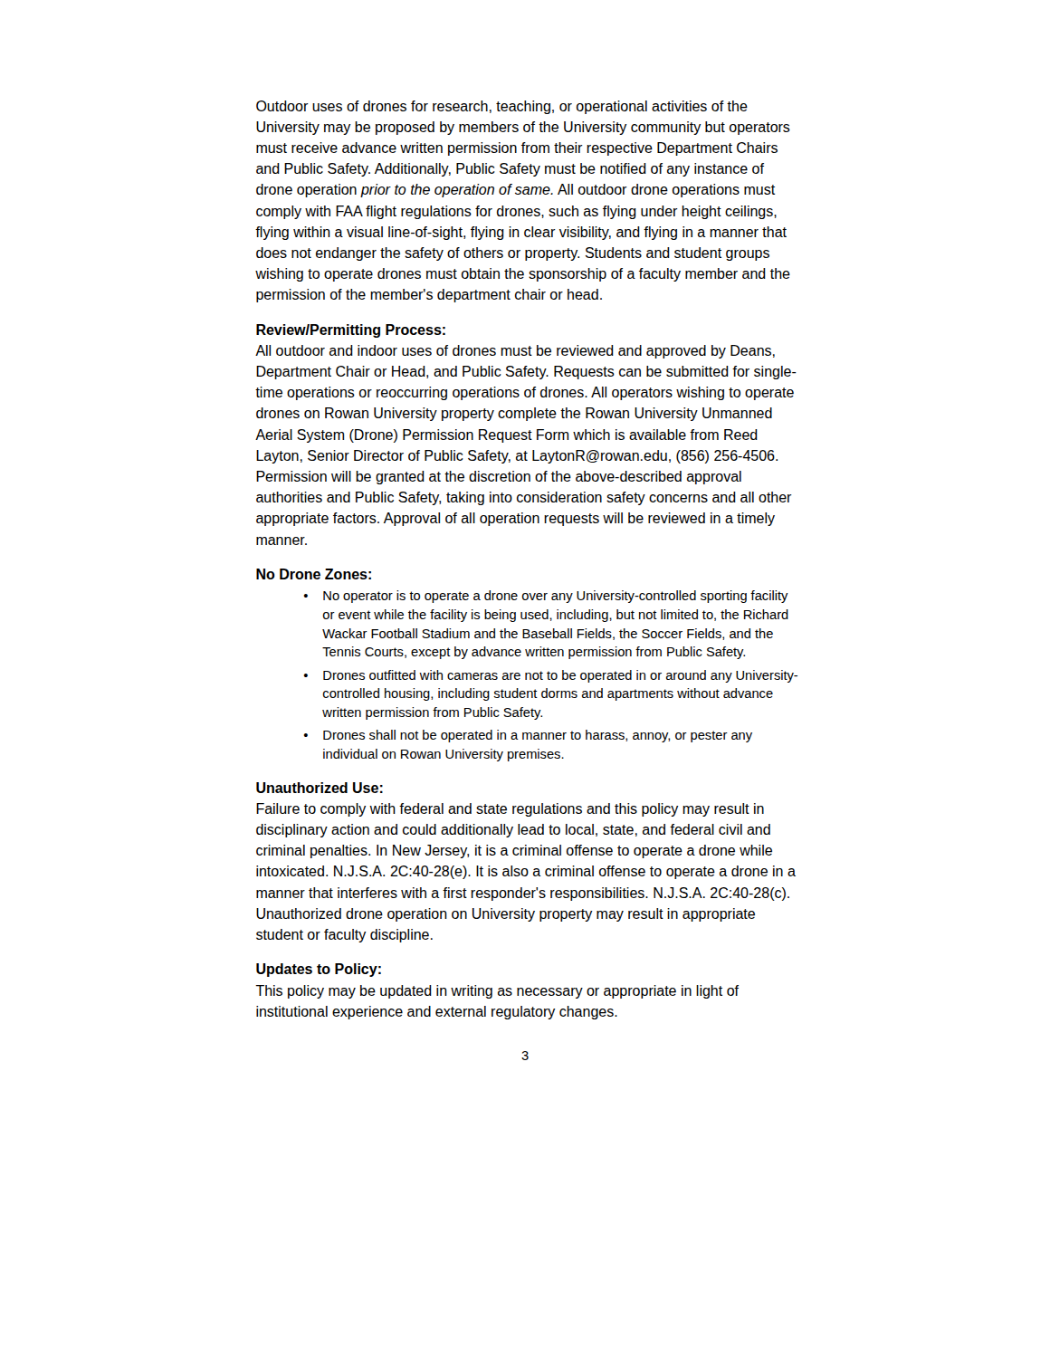Outdoor uses of drones for research, teaching, or operational activities of the University may be proposed by members of the University community but operators must receive advance written permission from their respective Department Chairs and Public Safety. Additionally, Public Safety must be notified of any instance of drone operation prior to the operation of same. All outdoor drone operations must comply with FAA flight regulations for drones, such as flying under height ceilings, flying within a visual line-of-sight, flying in clear visibility, and flying in a manner that does not endanger the safety of others or property. Students and student groups wishing to operate drones must obtain the sponsorship of a faculty member and the permission of the member's department chair or head.
Review/Permitting Process:
All outdoor and indoor uses of drones must be reviewed and approved by Deans, Department Chair or Head, and Public Safety. Requests can be submitted for single-time operations or reoccurring operations of drones. All operators wishing to operate drones on Rowan University property complete the Rowan University Unmanned Aerial System (Drone) Permission Request Form which is available from Reed Layton, Senior Director of Public Safety, at LaytonR@rowan.edu, (856) 256-4506. Permission will be granted at the discretion of the above-described approval authorities and Public Safety, taking into consideration safety concerns and all other appropriate factors. Approval of all operation requests will be reviewed in a timely manner.
No Drone Zones:
No operator is to operate a drone over any University-controlled sporting facility or event while the facility is being used, including, but not limited to, the Richard Wackar Football Stadium and the Baseball Fields, the Soccer Fields, and the Tennis Courts, except by advance written permission from Public Safety.
Drones outfitted with cameras are not to be operated in or around any University-controlled housing, including student dorms and apartments without advance written permission from Public Safety.
Drones shall not be operated in a manner to harass, annoy, or pester any individual on Rowan University premises.
Unauthorized Use:
Failure to comply with federal and state regulations and this policy may result in disciplinary action and could additionally lead to local, state, and federal civil and criminal penalties. In New Jersey, it is a criminal offense to operate a drone while intoxicated. N.J.S.A. 2C:40-28(e). It is also a criminal offense to operate a drone in a manner that interferes with a first responder's responsibilities. N.J.S.A. 2C:40-28(c). Unauthorized drone operation on University property may result in appropriate student or faculty discipline.
Updates to Policy:
This policy may be updated in writing as necessary or appropriate in light of institutional experience and external regulatory changes.
3